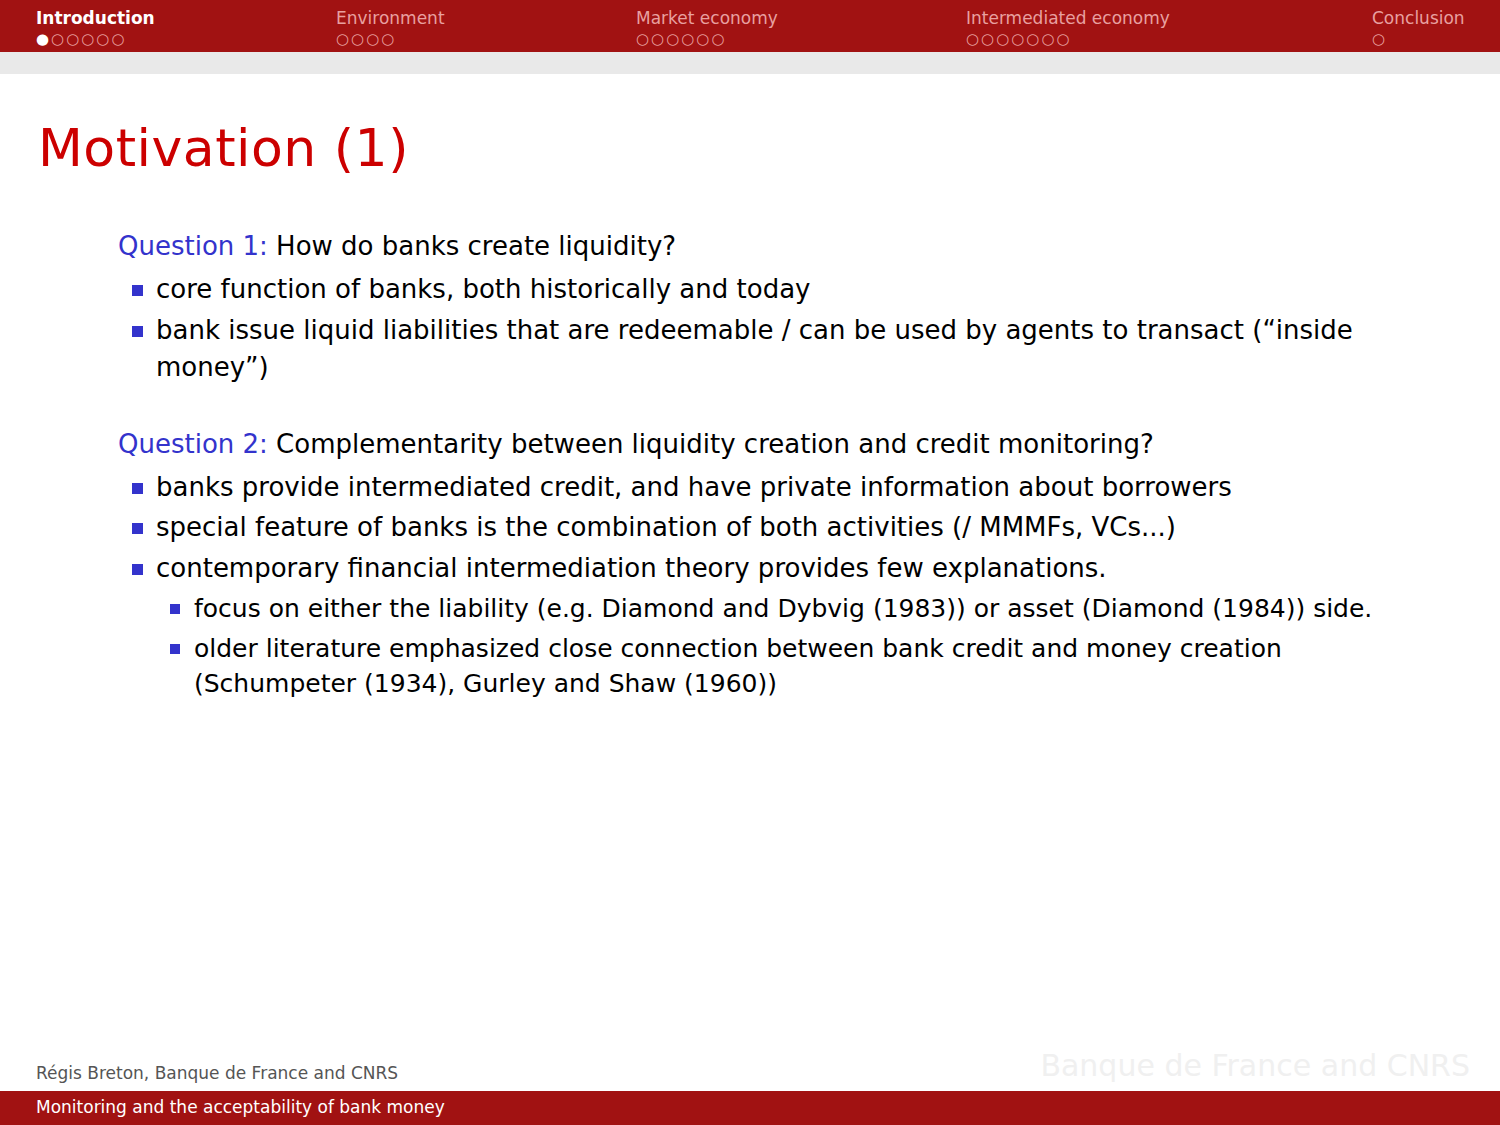Introduction
●○○○○○
Environment
○○○○
Market economy
○○○○○○
Intermediated economy
○○○○○○○
Conclusion
○
Motivation (1)
Question 1: How do banks create liquidity?
core function of banks, both historically and today
bank issue liquid liabilities that are redeemable / can be used by agents to transact (“inside money”)
Question 2: Complementarity between liquidity creation and credit monitoring?
banks provide intermediated credit, and have private information about borrowers
special feature of banks is the combination of both activities (/ MMMFs, VCs...)
contemporary financial intermediation theory provides few explanations.
focus on either the liability (e.g. Diamond and Dybvig (1983)) or asset (Diamond (1984)) side.
older literature emphasized close connection between bank credit and money creation (Schumpeter (1934), Gurley and Shaw (1960))
Régis Breton, Banque de France and CNRS
Banque de France and CNRS
Monitoring and the acceptability of bank money